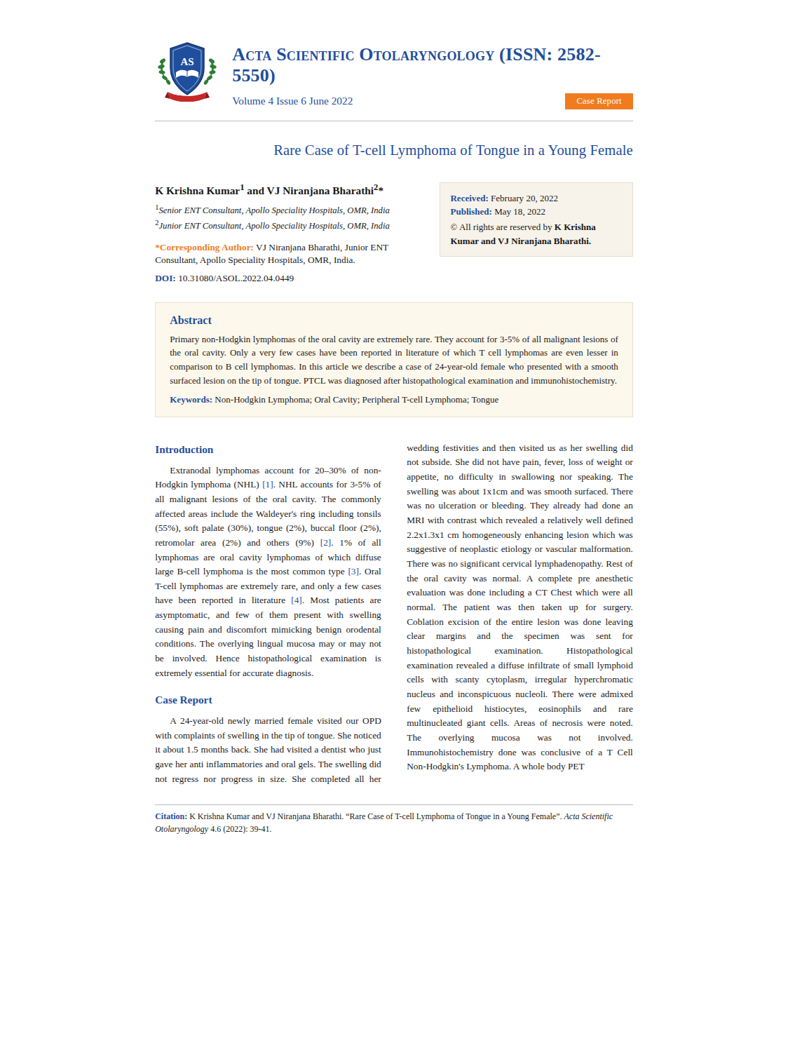AS
Acta Scientific Otolaryngology (ISSN: 2582-5550)
Volume 4 Issue 6 June 2022 Case Report
Rare Case of T-cell Lymphoma of Tongue in a Young Female
K Krishna Kumar1 and VJ Niranjana Bharathi2*
1Senior ENT Consultant, Apollo Speciality Hospitals, OMR, India
2Junior ENT Consultant, Apollo Speciality Hospitals, OMR, India
*Corresponding Author: VJ Niranjana Bharathi, Junior ENT Consultant, Apollo Speciality Hospitals, OMR, India.
DOI: 10.31080/ASOL.2022.04.0449
Received: February 20, 2022
Published: May 18, 2022
© All rights are reserved by K Krishna Kumar and VJ Niranjana Bharathi.
Abstract
Primary non-Hodgkin lymphomas of the oral cavity are extremely rare. They account for 3-5% of all malignant lesions of the oral cavity. Only a very few cases have been reported in literature of which T cell lymphomas are even lesser in comparison to B cell lymphomas. In this article we describe a case of 24-year-old female who presented with a smooth surfaced lesion on the tip of tongue. PTCL was diagnosed after histopathological examination and immunohistochemistry.
Keywords: Non-Hodgkin Lymphoma; Oral Cavity; Peripheral T-cell Lymphoma; Tongue
Introduction
Extranodal lymphomas account for 20–30% of non-Hodgkin lymphoma (NHL) [1]. NHL accounts for 3-5% of all malignant lesions of the oral cavity. The commonly affected areas include the Waldeyer's ring including tonsils (55%), soft palate (30%), tongue (2%), buccal floor (2%), retromolar area (2%) and others (9%) [2]. 1% of all lymphomas are oral cavity lymphomas of which diffuse large B-cell lymphoma is the most common type [3]. Oral T-cell lymphomas are extremely rare, and only a few cases have been reported in literature [4]. Most patients are asymptomatic, and few of them present with swelling causing pain and discomfort mimicking benign orodental conditions. The overlying lingual mucosa may or may not be involved. Hence histopathological examination is extremely essential for accurate diagnosis.
Case Report
A 24-year-old newly married female visited our OPD with complaints of swelling in the tip of tongue. She noticed it about 1.5 months back. She had visited a dentist who just gave her anti inflammatories and oral gels. The swelling did not regress nor progress in size. She completed all her wedding festivities and then visited us as her swelling did not subside. She did not have pain, fever, loss of weight or appetite, no difficulty in swallowing nor speaking. The swelling was about 1x1cm and was smooth surfaced. There was no ulceration or bleeding. They already had done an MRI with contrast which revealed a relatively well defined 2.2x1.3x1 cm homogeneously enhancing lesion which was suggestive of neoplastic etiology or vascular malformation. There was no significant cervical lymphadenopathy. Rest of the oral cavity was normal. A complete pre anesthetic evaluation was done including a CT Chest which were all normal. The patient was then taken up for surgery. Coblation excision of the entire lesion was done leaving clear margins and the specimen was sent for histopathological examination. Histopathological examination revealed a diffuse infiltrate of small lymphoid cells with scanty cytoplasm, irregular hyperchromatic nucleus and inconspicuous nucleoli. There were admixed few epithelioid histiocytes, eosinophils and rare multinucleated giant cells. Areas of necrosis were noted. The overlying mucosa was not involved. Immunohistochemistry done was conclusive of a T Cell Non-Hodgkin's Lymphoma. A whole body PET
Citation: K Krishna Kumar and VJ Niranjana Bharathi. “Rare Case of T-cell Lymphoma of Tongue in a Young Female”. Acta Scientific Otolaryngology 4.6 (2022): 39-41.